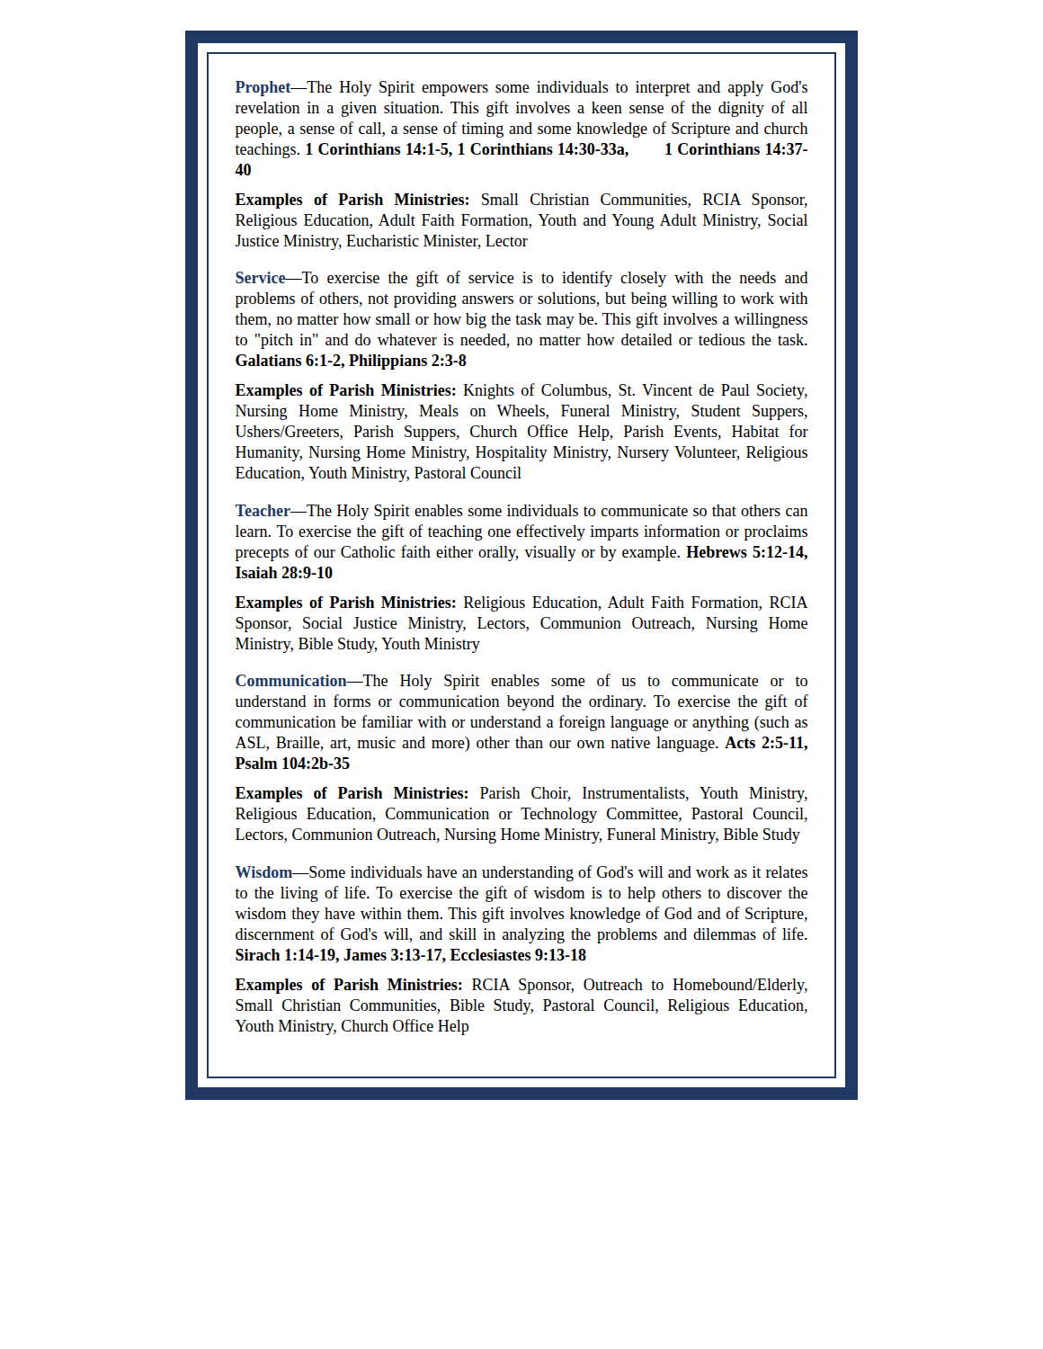Prophet—The Holy Spirit empowers some individuals to interpret and apply God's revelation in a given situation. This gift involves a keen sense of the dignity of all people, a sense of call, a sense of timing and some knowledge of Scripture and church teachings. 1 Corinthians 14:1-5, 1 Corinthians 14:30-33a, 1 Corinthians 14:37-40
Examples of Parish Ministries: Small Christian Communities, RCIA Sponsor, Religious Education, Adult Faith Formation, Youth and Young Adult Ministry, Social Justice Ministry, Eucharistic Minister, Lector
Service—To exercise the gift of service is to identify closely with the needs and problems of others, not providing answers or solutions, but being willing to work with them, no matter how small or how big the task may be. This gift involves a willingness to "pitch in" and do whatever is needed, no matter how detailed or tedious the task. Galatians 6:1-2, Philippians 2:3-8
Examples of Parish Ministries: Knights of Columbus, St. Vincent de Paul Society, Nursing Home Ministry, Meals on Wheels, Funeral Ministry, Student Suppers, Ushers/Greeters, Parish Suppers, Church Office Help, Parish Events, Habitat for Humanity, Nursing Home Ministry, Hospitality Ministry, Nursery Volunteer, Religious Education, Youth Ministry, Pastoral Council
Teacher—The Holy Spirit enables some individuals to communicate so that others can learn. To exercise the gift of teaching one effectively imparts information or proclaims precepts of our Catholic faith either orally, visually or by example. Hebrews 5:12-14, Isaiah 28:9-10
Examples of Parish Ministries: Religious Education, Adult Faith Formation, RCIA Sponsor, Social Justice Ministry, Lectors, Communion Outreach, Nursing Home Ministry, Bible Study, Youth Ministry
Communication—The Holy Spirit enables some of us to communicate or to understand in forms or communication beyond the ordinary. To exercise the gift of communication be familiar with or understand a foreign language or anything (such as ASL, Braille, art, music and more) other than our own native language. Acts 2:5-11, Psalm 104:2b-35
Examples of Parish Ministries: Parish Choir, Instrumentalists, Youth Ministry, Religious Education, Communication or Technology Committee, Pastoral Council, Lectors, Communion Outreach, Nursing Home Ministry, Funeral Ministry, Bible Study
Wisdom—Some individuals have an understanding of God's will and work as it relates to the living of life. To exercise the gift of wisdom is to help others to discover the wisdom they have within them. This gift involves knowledge of God and of Scripture, discernment of God's will, and skill in analyzing the problems and dilemmas of life. Sirach 1:14-19, James 3:13-17, Ecclesiastes 9:13-18
Examples of Parish Ministries: RCIA Sponsor, Outreach to Homebound/Elderly, Small Christian Communities, Bible Study, Pastoral Council, Religious Education, Youth Ministry, Church Office Help